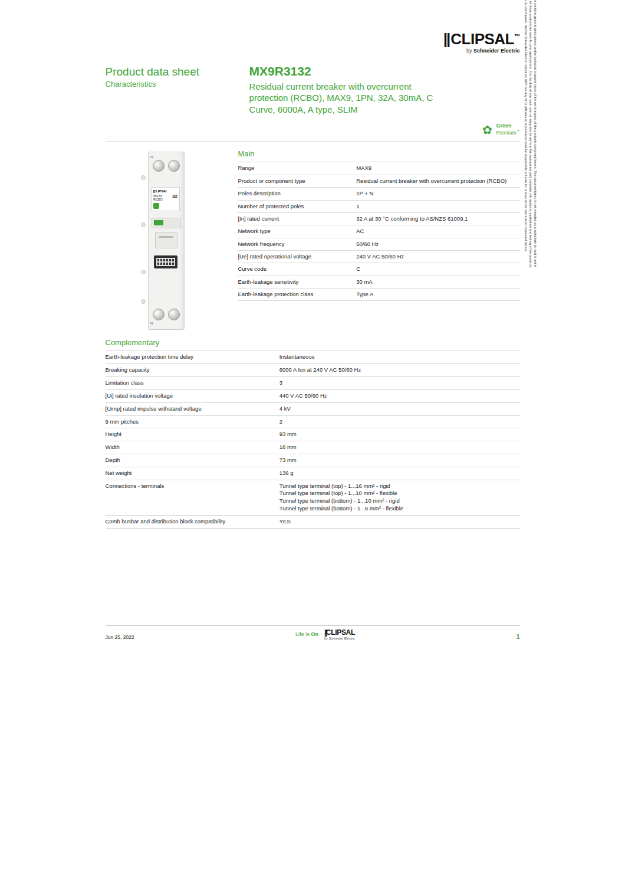||CLIPSAL™
by Schneider Electric
Product data sheet
Characteristics
MX9R3132
Residual current breaker with overcurrent
protection (RCBO), MAX9, 1PN, 32A, 30mA, C
Curve, 6000A, A type, SLIM
✿
Green Premium™
N
||CLIPSAL
MAX9
RCBO
32
N
Main
| Range | MAX9 |
| Product or component type | Residual current breaker with overcurrent protection (RCBO) |
| Poles description | 1P + N |
| Number of protected poles | 1 |
| [In] rated current | 32 A at 30 °C conforming to AS/NZS 61009.1 |
| Network type | AC |
| Network frequency | 50/60 Hz |
| [Ue] rated operational voltage | 240 V AC 50/60 Hz |
| Curve code | C |
| Earth-leakage sensitivity | 30 mA |
| Earth-leakage protection class | Type A |
Complementary
| Earth-leakage protection time delay | Instantaneous |
| Breaking capacity | 6000 A Icn at 240 V AC 50/60 Hz |
| Limitation class | 3 |
| [Ui] rated insulation voltage | 440 V AC 50/60 Hz |
| [Uimp] rated impulse withstand voltage | 4 kV |
| 9 mm pitches | 2 |
| Height | 93 mm |
| Width | 18 mm |
| Depth | 73 mm |
| Net weight | 136 g |
| Connections - terminals | Tunnel type terminal (top) - 1...16 mm² - rigid Tunnel type terminal (top) - 1...10 mm² - flexible Tunnel type terminal (bottom) - 1...10 mm² - rigid Tunnel type terminal (bottom) - 1...6 mm² - flexible |
| Comb busbar and distribution block compatibility | YES |
The information provided in this documentation contains general descriptions and/or technical characteristics of the performance of the products contained herein. This documentation is not intended as a substitute for and is not to be used for determining suitability or reliability of these products for specific user applications. It is the duty of any such user or integrator to perform the appropriate and complete risk analysis, evaluation and testing of the products with respect to the relevant specific application or use thereof. Neither Schneider Electric Industries SAS nor any of its affiliates or subsidiaries shall be responsible or liable for misuse of the information contained herein.
Jun 25, 2022
Life Is On
||CLIPSALby Schneider Electric
1